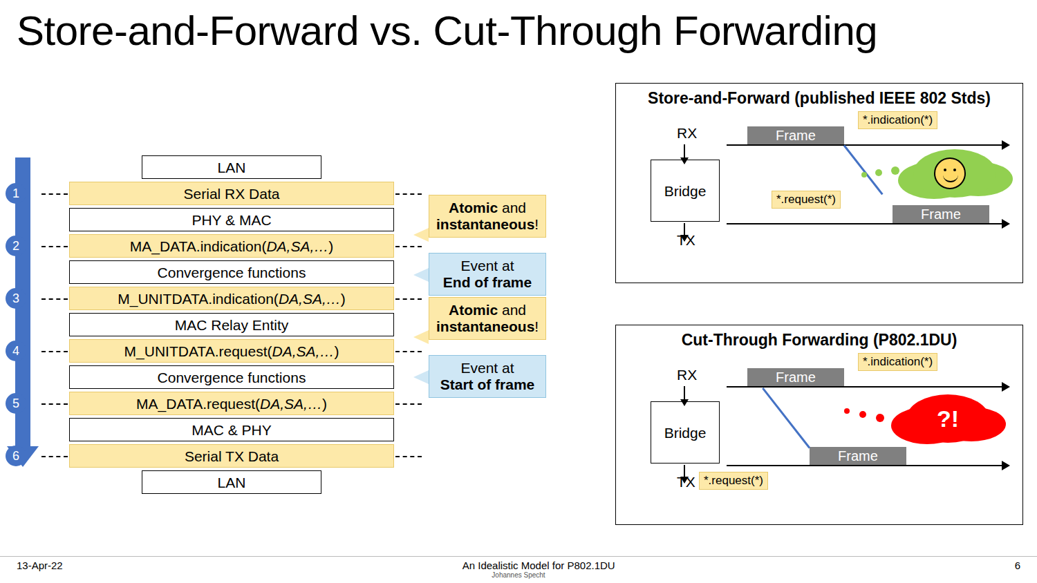Store-and-Forward vs. Cut-Through Forwarding
LAN
1
Serial RX Data
PHY & MAC
2
MA_DATA.indication(DA,SA,…)
Convergence functions
3
M_UNITDATA.indication(DA,SA,…)
MAC Relay Entity
4
M_UNITDATA.request(DA,SA,…)
Convergence functions
5
MA_DATA.request(DA,SA,…)
MAC & PHY
6
Serial TX Data
LAN
Atomic and
instantaneous!
Event at
End of frame
Atomic and
instantaneous!
Event at
Start of frame
Store-and-Forward (published IEEE 802 Stds)
RX
TX
Bridge
Frame
Frame
*.indication(*)
*.request(*)
Cut-Through Forwarding (P802.1DU)
RX
TX
Bridge
Frame
Frame
*.indication(*)
*.request(*)
?!
13-Apr-22 6
An Idealistic Model for P802.1DU
Johannes Specht